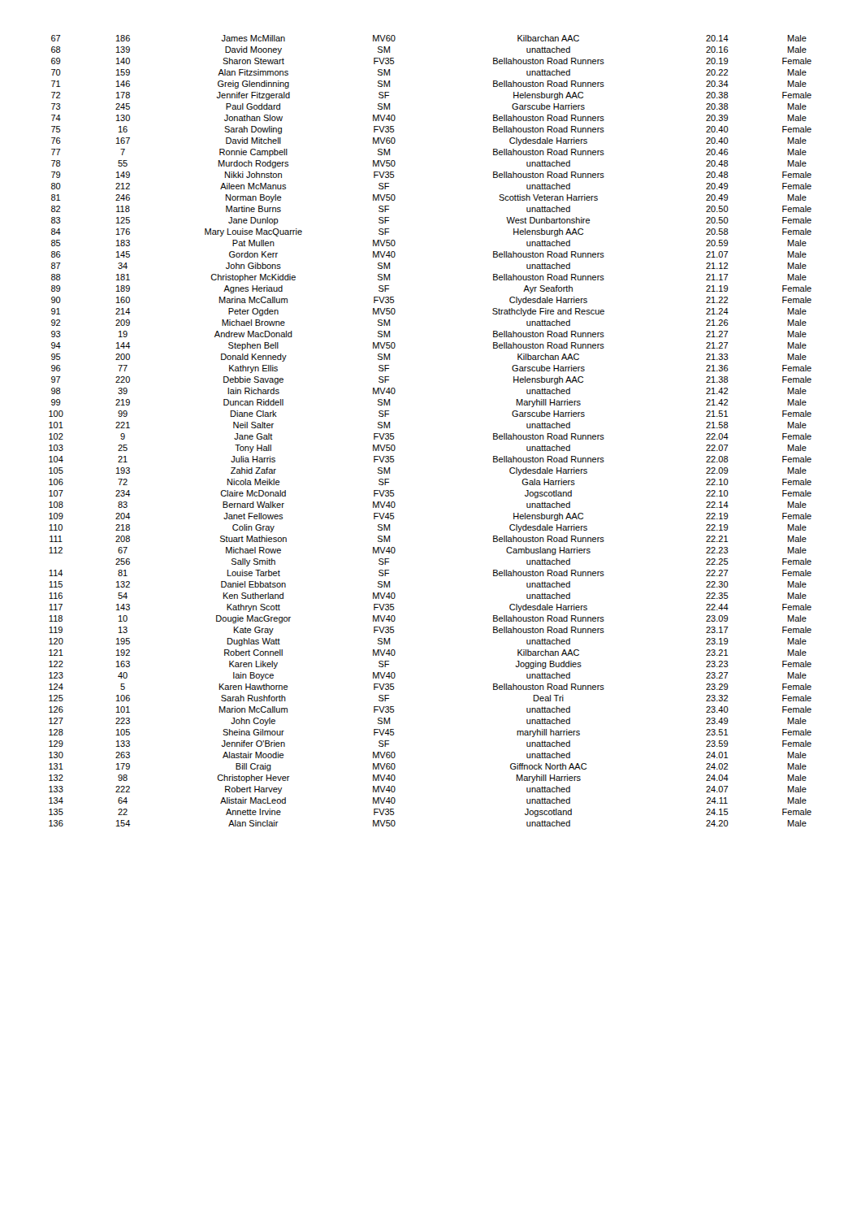| 67 | 186 | James McMillan | MV60 | Kilbarchan AAC | 20.14 | Male |
| 68 | 139 | David Mooney | SM | unattached | 20.16 | Male |
| 69 | 140 | Sharon Stewart | FV35 | Bellahouston Road Runners | 20.19 | Female |
| 70 | 159 | Alan Fitzsimmons | SM | unattached | 20.22 | Male |
| 71 | 146 | Greig Glendinning | SM | Bellahouston Road Runners | 20.34 | Male |
| 72 | 178 | Jennifer Fitzgerald | SF | Helensburgh AAC | 20.38 | Female |
| 73 | 245 | Paul Goddard | SM | Garscube Harriers | 20.38 | Male |
| 74 | 130 | Jonathan Slow | MV40 | Bellahouston Road Runners | 20.39 | Male |
| 75 | 16 | Sarah Dowling | FV35 | Bellahouston Road Runners | 20.40 | Female |
| 76 | 167 | David Mitchell | MV60 | Clydesdale Harriers | 20.40 | Male |
| 77 | 7 | Ronnie Campbell | SM | Bellahouston Road Runners | 20.46 | Male |
| 78 | 55 | Murdoch Rodgers | MV50 | unattached | 20.48 | Male |
| 79 | 149 | Nikki Johnston | FV35 | Bellahouston Road Runners | 20.48 | Female |
| 80 | 212 | Aileen McManus | SF | unattached | 20.49 | Female |
| 81 | 246 | Norman Boyle | MV50 | Scottish Veteran Harriers | 20.49 | Male |
| 82 | 118 | Martine Burns | SF | unattached | 20.50 | Female |
| 83 | 125 | Jane Dunlop | SF | West Dunbartonshire | 20.50 | Female |
| 84 | 176 | Mary Louise MacQuarrie | SF | Helensburgh AAC | 20.58 | Female |
| 85 | 183 | Pat Mullen | MV50 | unattached | 20.59 | Male |
| 86 | 145 | Gordon Kerr | MV40 | Bellahouston Road Runners | 21.07 | Male |
| 87 | 34 | John Gibbons | SM | unattached | 21.12 | Male |
| 88 | 181 | Christopher McKiddie | SM | Bellahouston Road Runners | 21.17 | Male |
| 89 | 189 | Agnes Heriaud | SF | Ayr Seaforth | 21.19 | Female |
| 90 | 160 | Marina McCallum | FV35 | Clydesdale Harriers | 21.22 | Female |
| 91 | 214 | Peter Ogden | MV50 | Strathclyde Fire and Rescue | 21.24 | Male |
| 92 | 209 | Michael Browne | SM | unattached | 21.26 | Male |
| 93 | 19 | Andrew MacDonald | SM | Bellahouston Road Runners | 21.27 | Male |
| 94 | 144 | Stephen Bell | MV50 | Bellahouston Road Runners | 21.27 | Male |
| 95 | 200 | Donald Kennedy | SM | Kilbarchan AAC | 21.33 | Male |
| 96 | 77 | Kathryn Ellis | SF | Garscube Harriers | 21.36 | Female |
| 97 | 220 | Debbie Savage | SF | Helensburgh AAC | 21.38 | Female |
| 98 | 39 | Iain Richards | MV40 | unattached | 21.42 | Male |
| 99 | 219 | Duncan Riddell | SM | Maryhill Harriers | 21.42 | Male |
| 100 | 99 | Diane Clark | SF | Garscube Harriers | 21.51 | Female |
| 101 | 221 | Neil Salter | SM | unattached | 21.58 | Male |
| 102 | 9 | Jane Galt | FV35 | Bellahouston Road Runners | 22.04 | Female |
| 103 | 25 | Tony Hall | MV50 | unattached | 22.07 | Male |
| 104 | 21 | Julia Harris | FV35 | Bellahouston Road Runners | 22.08 | Female |
| 105 | 193 | Zahid Zafar | SM | Clydesdale Harriers | 22.09 | Male |
| 106 | 72 | Nicola Meikle | SF | Gala Harriers | 22.10 | Female |
| 107 | 234 | Claire McDonald | FV35 | Jogscotland | 22.10 | Female |
| 108 | 83 | Bernard Walker | MV40 | unattached | 22.14 | Male |
| 109 | 204 | Janet Fellowes | FV45 | Helensburgh AAC | 22.19 | Female |
| 110 | 218 | Colin Gray | SM | Clydesdale Harriers | 22.19 | Male |
| 111 | 208 | Stuart Mathieson | SM | Bellahouston Road Runners | 22.21 | Male |
| 112 | 67 | Michael Rowe | MV40 | Cambuslang Harriers | 22.23 | Male |
| | 256 | Sally Smith | SF | unattached | 22.25 | Female |
| 114 | 81 | Louise Tarbet | SF | Bellahouston Road Runners | 22.27 | Female |
| 115 | 132 | Daniel Ebbatson | SM | unattached | 22.30 | Male |
| 116 | 54 | Ken Sutherland | MV40 | unattached | 22.35 | Male |
| 117 | 143 | Kathryn Scott | FV35 | Clydesdale Harriers | 22.44 | Female |
| 118 | 10 | Dougie MacGregor | MV40 | Bellahouston Road Runners | 23.09 | Male |
| 119 | 13 | Kate Gray | FV35 | Bellahouston Road Runners | 23.17 | Female |
| 120 | 195 | Dughlas Watt | SM | unattached | 23.19 | Male |
| 121 | 192 | Robert Connell | MV40 | Kilbarchan AAC | 23.21 | Male |
| 122 | 163 | Karen Likely | SF | Jogging Buddies | 23.23 | Female |
| 123 | 40 | Iain Boyce | MV40 | unattached | 23.27 | Male |
| 124 | 5 | Karen Hawthorne | FV35 | Bellahouston Road Runners | 23.29 | Female |
| 125 | 106 | Sarah Rushforth | SF | Deal Tri | 23.32 | Female |
| 126 | 101 | Marion McCallum | FV35 | unattached | 23.40 | Female |
| 127 | 223 | John Coyle | SM | unattached | 23.49 | Male |
| 128 | 105 | Sheina Gilmour | FV45 | maryhill harriers | 23.51 | Female |
| 129 | 133 | Jennifer O'Brien | SF | unattached | 23.59 | Female |
| 130 | 263 | Alastair Moodie | MV60 | unattached | 24.01 | Male |
| 131 | 179 | Bill Craig | MV60 | Giffnock North AAC | 24.02 | Male |
| 132 | 98 | Christopher Hever | MV40 | Maryhill Harriers | 24.04 | Male |
| 133 | 222 | Robert Harvey | MV40 | unattached | 24.07 | Male |
| 134 | 64 | Alistair MacLeod | MV40 | unattached | 24.11 | Male |
| 135 | 22 | Annette Irvine | FV35 | Jogscotland | 24.15 | Female |
| 136 | 154 | Alan Sinclair | MV50 | unattached | 24.20 | Male |